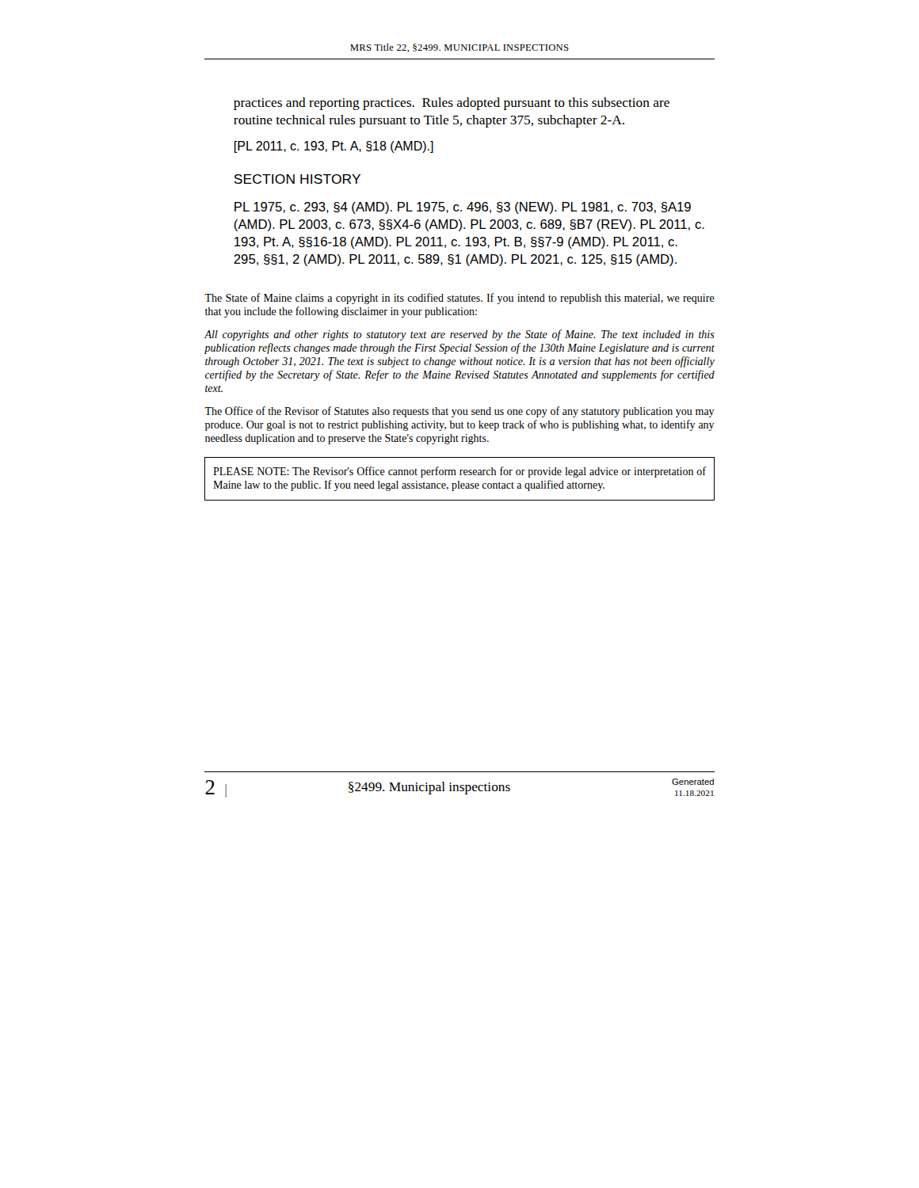MRS Title 22, §2499. MUNICIPAL INSPECTIONS
practices and reporting practices. Rules adopted pursuant to this subsection are routine technical rules pursuant to Title 5, chapter 375, subchapter 2-A.
[PL 2011, c. 193, Pt. A, §18 (AMD).]
SECTION HISTORY
PL 1975, c. 293, §4 (AMD). PL 1975, c. 496, §3 (NEW). PL 1981, c. 703, §A19 (AMD). PL 2003, c. 673, §§X4-6 (AMD). PL 2003, c. 689, §B7 (REV). PL 2011, c. 193, Pt. A, §§16-18 (AMD). PL 2011, c. 193, Pt. B, §§7-9 (AMD). PL 2011, c. 295, §§1, 2 (AMD). PL 2011, c. 589, §1 (AMD). PL 2021, c. 125, §15 (AMD).
The State of Maine claims a copyright in its codified statutes. If you intend to republish this material, we require that you include the following disclaimer in your publication:
All copyrights and other rights to statutory text are reserved by the State of Maine. The text included in this publication reflects changes made through the First Special Session of the 130th Maine Legislature and is current through October 31, 2021. The text is subject to change without notice. It is a version that has not been officially certified by the Secretary of State. Refer to the Maine Revised Statutes Annotated and supplements for certified text.
The Office of the Revisor of Statutes also requests that you send us one copy of any statutory publication you may produce. Our goal is not to restrict publishing activity, but to keep track of who is publishing what, to identify any needless duplication and to preserve the State's copyright rights.
PLEASE NOTE: The Revisor's Office cannot perform research for or provide legal advice or interpretation of Maine law to the public. If you need legal assistance, please contact a qualified attorney.
2|
§2499. Municipal inspections
Generated
11.18.2021